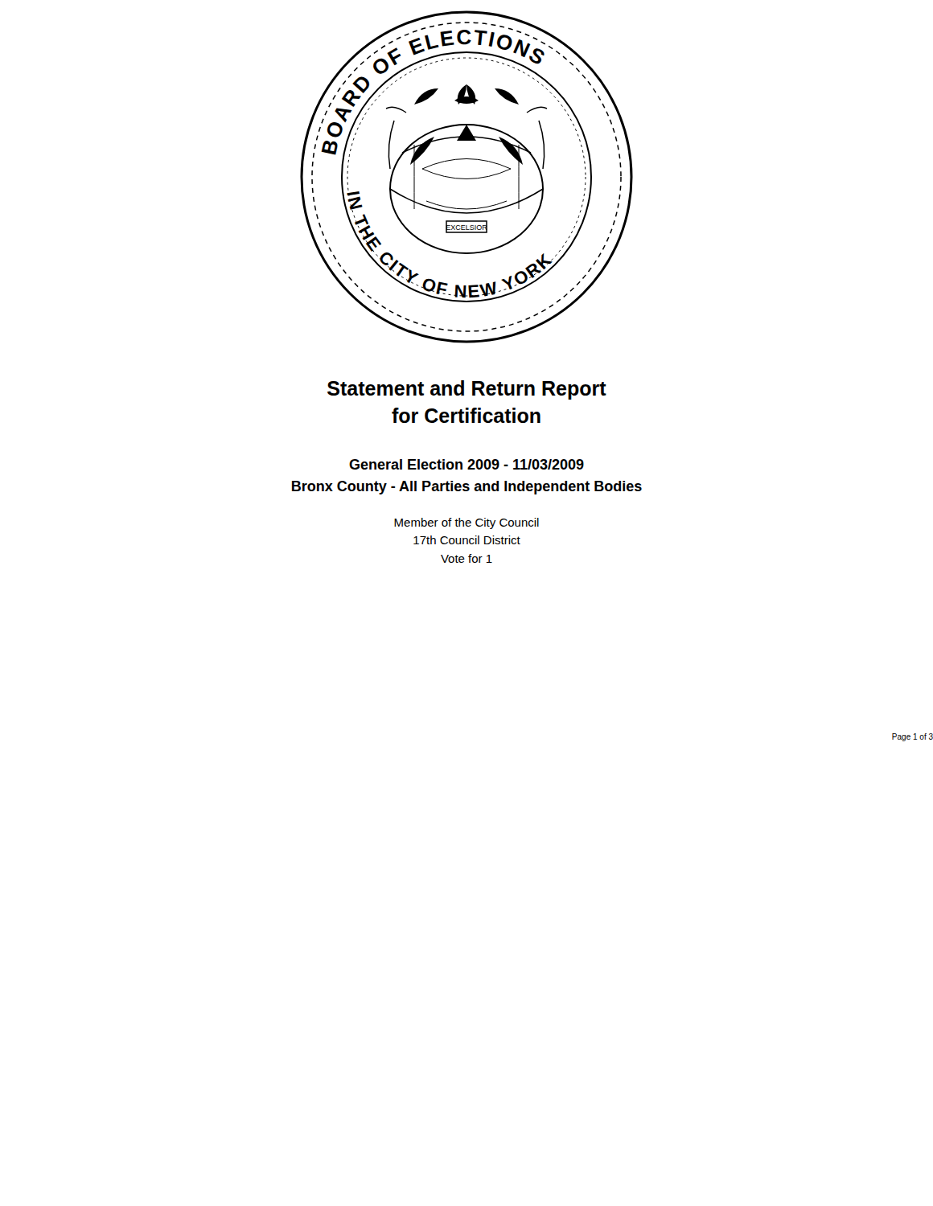Statement and Return Report
for Certification
General Election 2009 - 11/03/2009
Bronx County - All Parties and Independent Bodies
Member of the City Council
17th Council District
Vote for 1
Page 1 of 3